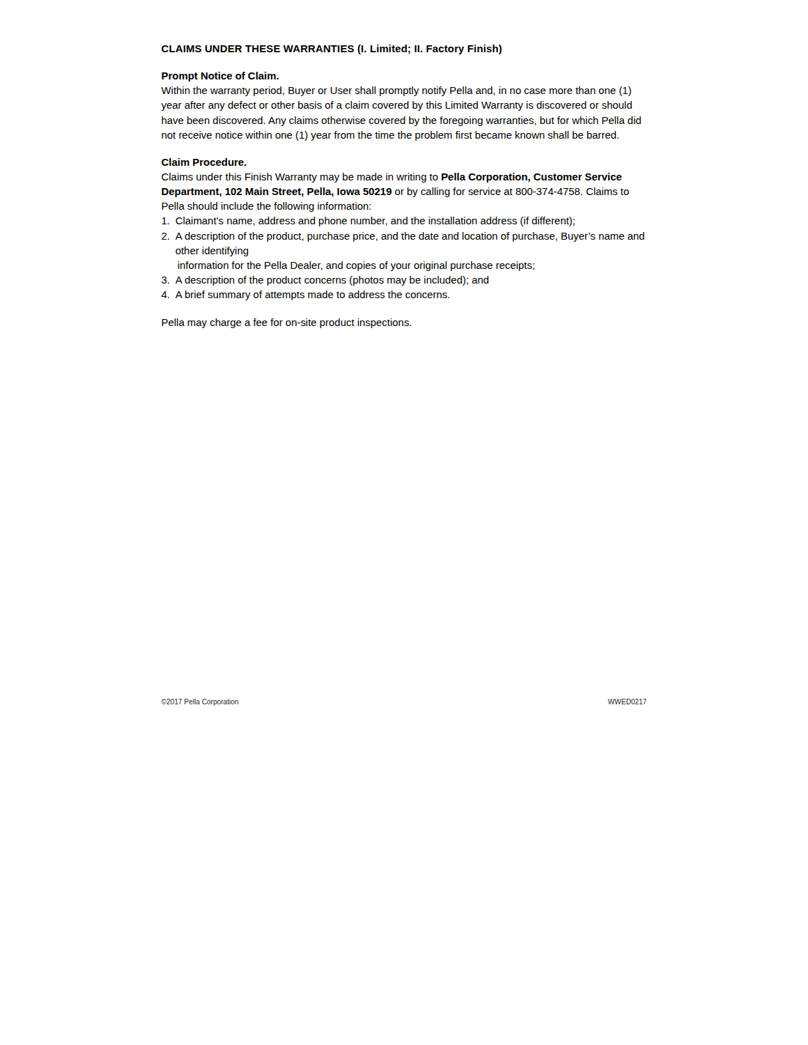CLAIMS UNDER THESE WARRANTIES (I. Limited; II. Factory Finish)
Prompt Notice of Claim.
Within the warranty period, Buyer or User shall promptly notify Pella and, in no case more than one (1) year after any defect or other basis of a claim covered by this Limited Warranty is discovered or should have been discovered. Any claims otherwise covered by the foregoing warranties, but for which Pella did not receive notice within one (1) year from the time the problem first became known shall be barred.
Claim Procedure.
Claims under this Finish Warranty may be made in writing to Pella Corporation, Customer Service Department, 102 Main Street, Pella, Iowa 50219 or by calling for service at 800-374-4758. Claims to Pella should include the following information:
1. Claimant’s name, address and phone number, and the installation address (if different);
2. A description of the product, purchase price, and the date and location of purchase, Buyer’s name and other identifying information for the Pella Dealer, and copies of your original purchase receipts;
3. A description of the product concerns (photos may be included); and
4. A brief summary of attempts made to address the concerns.
Pella may charge a fee for on-site product inspections.
©2017 Pella Corporation WWED0217